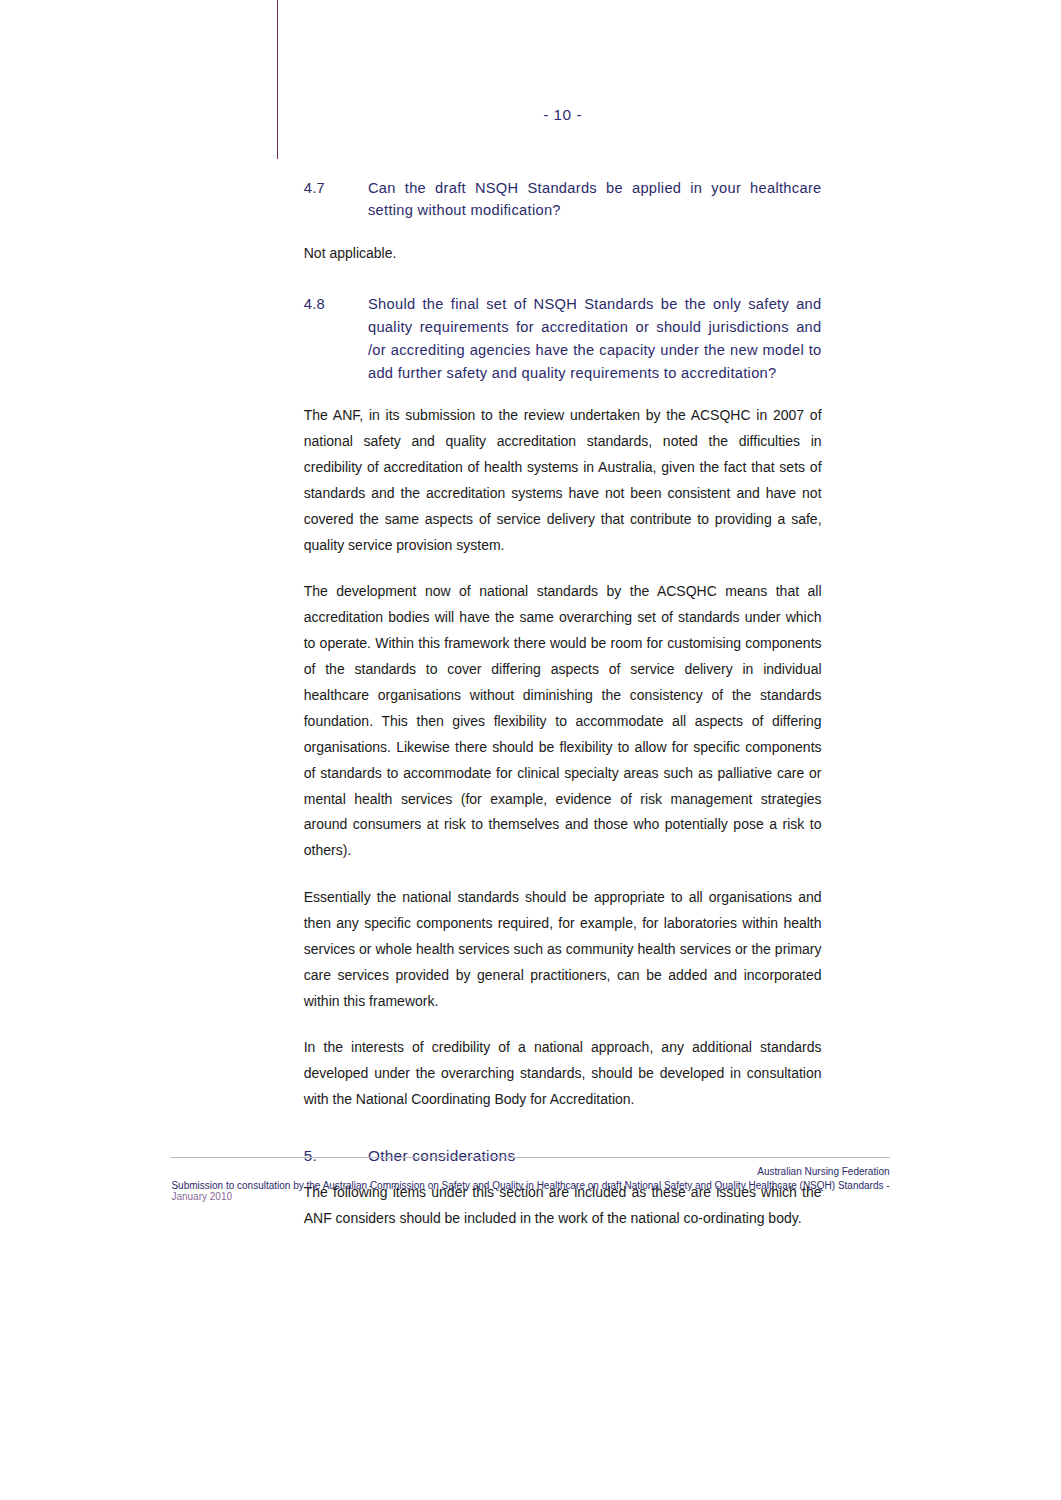- 10 -
4.7 Can the draft NSQH Standards be applied in your healthcare setting without modification?
Not applicable.
4.8 Should the final set of NSQH Standards be the only safety and quality requirements for accreditation or should jurisdictions and /or accrediting agencies have the capacity under the new model to add further safety and quality requirements to accreditation?
The ANF, in its submission to the review undertaken by the ACSQHC in 2007 of national safety and quality accreditation standards, noted the difficulties in credibility of accreditation of health systems in Australia, given the fact that sets of standards and the accreditation systems have not been consistent and have not covered the same aspects of service delivery that contribute to providing a safe, quality service provision system.
The development now of national standards by the ACSQHC means that all accreditation bodies will have the same overarching set of standards under which to operate. Within this framework there would be room for customising components of the standards to cover differing aspects of service delivery in individual healthcare organisations without diminishing the consistency of the standards foundation. This then gives flexibility to accommodate all aspects of differing organisations. Likewise there should be flexibility to allow for specific components of standards to accommodate for clinical specialty areas such as palliative care or mental health services (for example, evidence of risk management strategies around consumers at risk to themselves and those who potentially pose a risk to others).
Essentially the national standards should be appropriate to all organisations and then any specific components required, for example, for laboratories within health services or whole health services such as community health services or the primary care services provided by general practitioners, can be added and incorporated within this framework.
In the interests of credibility of a national approach, any additional standards developed under the overarching standards, should be developed in consultation with the National Coordinating Body for Accreditation.
5. Other considerations
The following items under this section are included as these are issues which the ANF considers should be included in the work of the national co-ordinating body.
Australian Nursing Federation
Submission to consultation by the Australian Commission on Safety and Quality in Healthcare on draft National Safety and Quality Healthcare (NSQH) Standards - January 2010